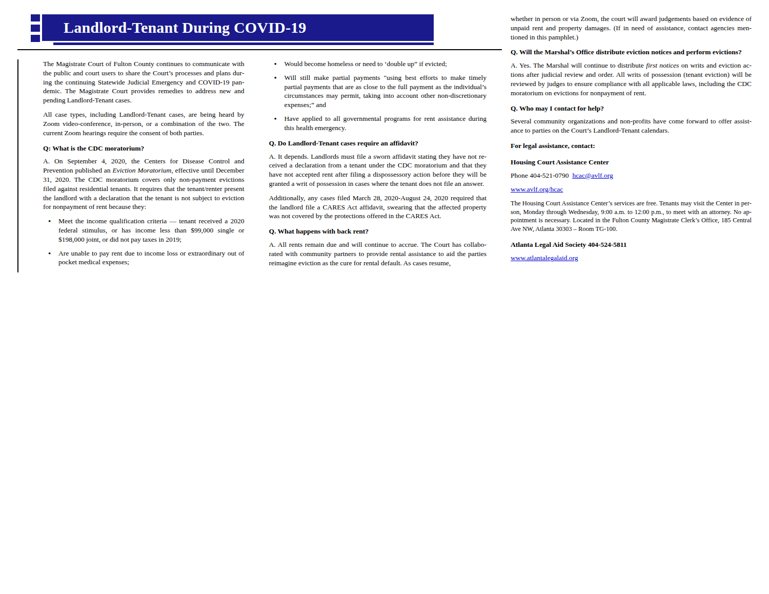whether in person or via Zoom, the court will award judgements based on evidence of unpaid rent and property damages. (If in need of assistance, contact agencies mentioned in this pamphlet.)
Q. Will the Marshal’s Office distribute eviction notices and perform evictions?
A. Yes. The Marshal will continue to distribute first notices on writs and eviction actions after judicial review and order. All writs of possession (tenant eviction) will be reviewed by judges to ensure compliance with all applicable laws, including the CDC moratorium on evictions for nonpayment of rent.
Q. Who may I contact for help?
Several community organizations and non-profits have come forward to offer assistance to parties on the Court’s Landlord-Tenant calendars.
For legal assistance, contact:
Housing Court Assistance Center
Phone 404-521-0790 hcac@avlf.org
www.avlf.org/hcac
The Housing Court Assistance Center’s services are free. Tenants may visit the Center in person, Monday through Wednesday, 9:00 a.m. to 12:00 p.m., to meet with an attorney. No appointment is necessary. Located in the Fulton County Magistrate Clerk’s Office, 185 Central Ave NW, Atlanta 30303 – Room TG-100.
Atlanta Legal Aid Society 404-524-5811
www.atlantalegalaid.org
Landlord-Tenant During COVID-19
The Magistrate Court of Fulton County continues to communicate with the public and court users to share the Court’s processes and plans during the continuing Statewide Judicial Emergency and COVID-19 pandemic. The Magistrate Court provides remedies to address new and pending Landlord-Tenant cases.
All case types, including Landlord-Tenant cases, are being heard by Zoom video-conference, in-person, or a combination of the two. The current Zoom hearings require the consent of both parties.
Q: What is the CDC moratorium?
A. On September 4, 2020, the Centers for Disease Control and Prevention published an Eviction Moratorium, effective until December 31, 2020. The CDC moratorium covers only non-payment evictions filed against residential tenants. It requires that the tenant/renter present the landlord with a declaration that the tenant is not subject to eviction for nonpayment of rent because they:
Meet the income qualification criteria — tenant received a 2020 federal stimulus, or has income less than $99,000 single or $198,000 joint, or did not pay taxes in 2019;
Are unable to pay rent due to income loss or extraordinary out of pocket medical expenses;
Would become homeless or need to ‘double up” if evicted;
Will still make partial payments "using best efforts to make timely partial payments that are as close to the full payment as the individual’s circumstances may permit, taking into account other non-discretionary expenses;” and
Have applied to all governmental programs for rent assistance during this health emergency.
Q. Do Landlord-Tenant cases require an affidavit?
A. It depends. Landlords must file a sworn affidavit stating they have not received a declaration from a tenant under the CDC moratorium and that they have not accepted rent after filing a dispossessory action before they will be granted a writ of possession in cases where the tenant does not file an answer.
Additionally, any cases filed March 28, 2020-August 24, 2020 required that the landlord file a CARES Act affidavit, swearing that the affected property was not covered by the protections offered in the CARES Act.
Q. What happens with back rent?
A. All rents remain due and will continue to accrue. The Court has collaborated with community partners to provide rental assistance to aid the parties reimagine eviction as the cure for rental default. As cases resume,